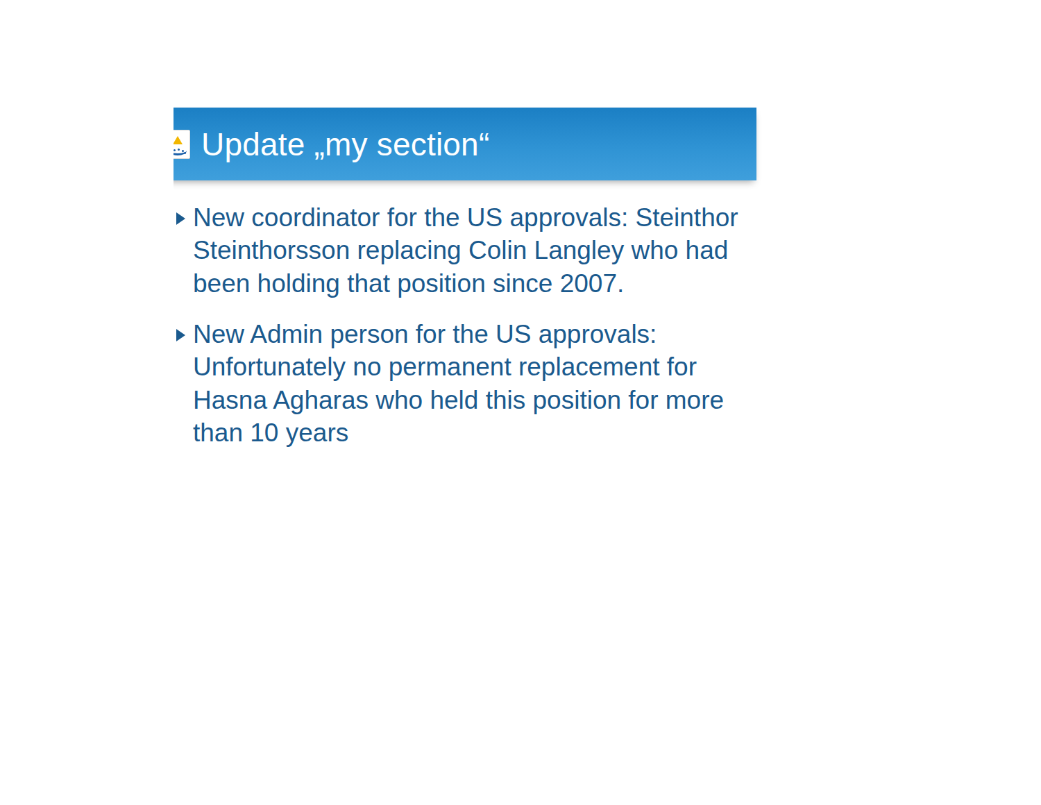Update „my section“
New coordinator for the US approvals: Steinthor Steinthorsson replacing Colin Langley who had been holding that position since 2007.
New Admin person for the US approvals: Unfortunately no permanent replacement for Hasna Agharas who held this position for more than 10 years